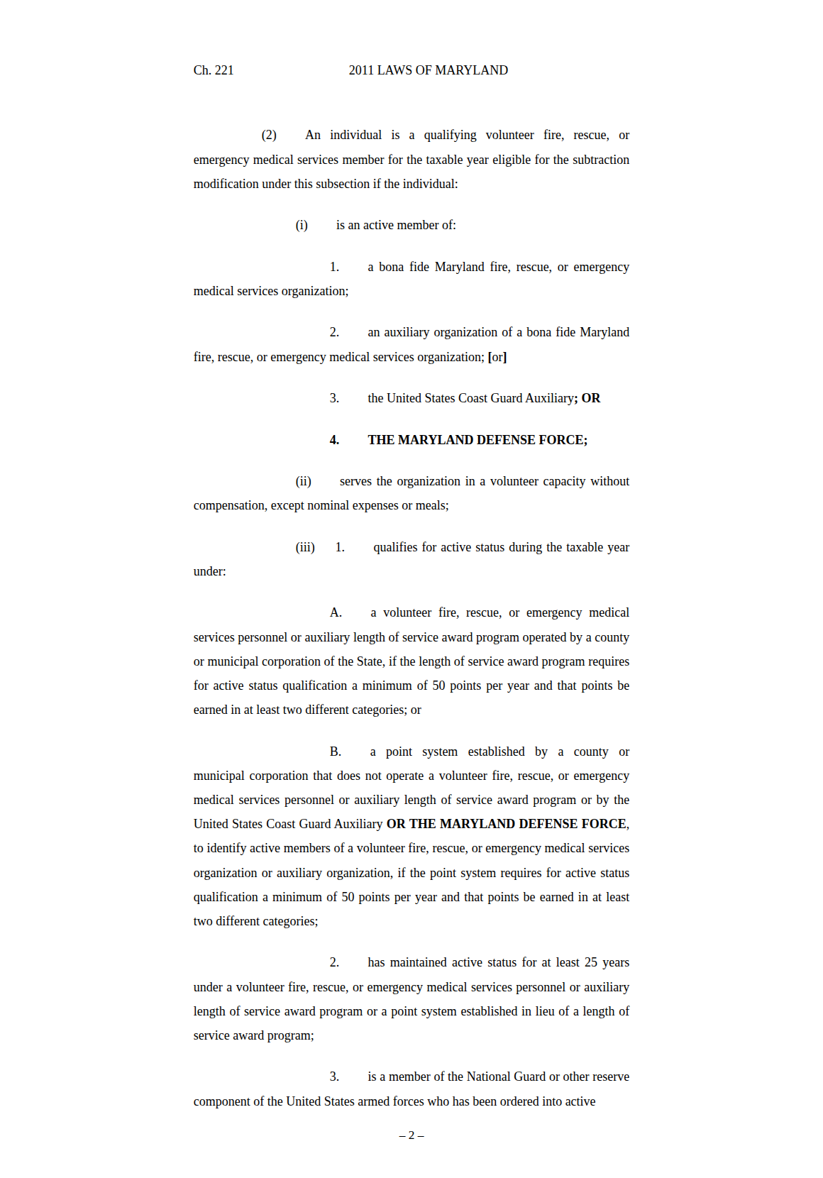Ch. 221
2011 LAWS OF MARYLAND
(2) An individual is a qualifying volunteer fire, rescue, or emergency medical services member for the taxable year eligible for the subtraction modification under this subsection if the individual:
(i) is an active member of:
1. a bona fide Maryland fire, rescue, or emergency medical services organization;
2. an auxiliary organization of a bona fide Maryland fire, rescue, or emergency medical services organization; [or]
3. the United States Coast Guard Auxiliary; OR
4. THE MARYLAND DEFENSE FORCE;
(ii) serves the organization in a volunteer capacity without compensation, except nominal expenses or meals;
(iii) 1. qualifies for active status during the taxable year under:
A. a volunteer fire, rescue, or emergency medical services personnel or auxiliary length of service award program operated by a county or municipal corporation of the State, if the length of service award program requires for active status qualification a minimum of 50 points per year and that points be earned in at least two different categories; or
B. a point system established by a county or municipal corporation that does not operate a volunteer fire, rescue, or emergency medical services personnel or auxiliary length of service award program or by the United States Coast Guard Auxiliary OR THE MARYLAND DEFENSE FORCE, to identify active members of a volunteer fire, rescue, or emergency medical services organization or auxiliary organization, if the point system requires for active status qualification a minimum of 50 points per year and that points be earned in at least two different categories;
2. has maintained active status for at least 25 years under a volunteer fire, rescue, or emergency medical services personnel or auxiliary length of service award program or a point system established in lieu of a length of service award program;
3. is a member of the National Guard or other reserve component of the United States armed forces who has been ordered into active
– 2 –